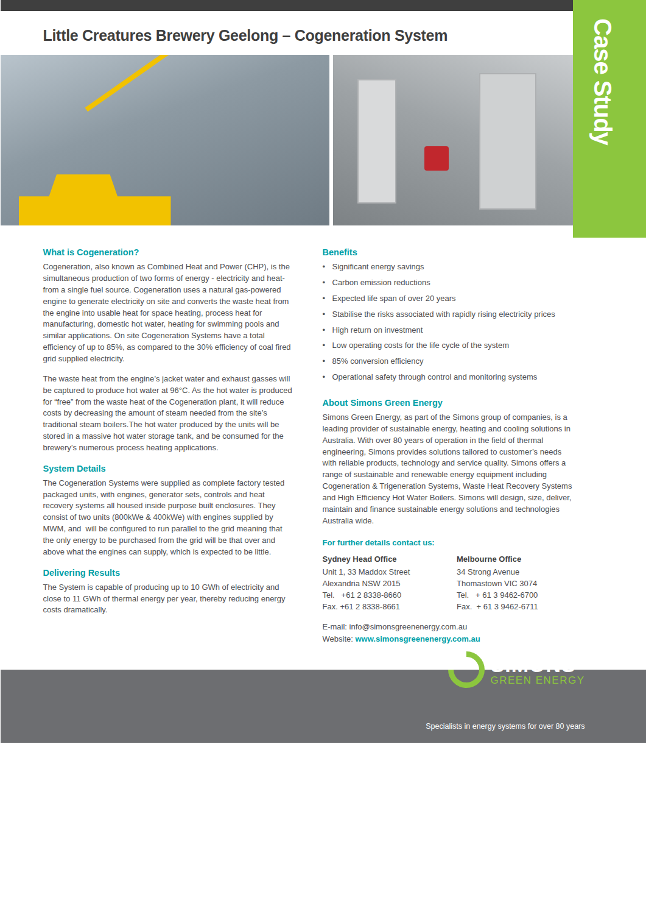Case Study
Little Creatures Brewery Geelong – Cogeneration System
What is Cogeneration?
Cogeneration, also known as Combined Heat and Power (CHP), is the simultaneous production of two forms of energy - electricity and heat- from a single fuel source. Cogeneration uses a natural gas-powered engine to generate electricity on site and converts the waste heat from the engine into usable heat for space heating, process heat for manufacturing, domestic hot water, heating for swimming pools and similar applications. On site Cogeneration Systems have a total efficiency of up to 85%, as compared to the 30% efficiency of coal fired grid supplied electricity.
The waste heat from the engine’s jacket water and exhaust gasses will be captured to produce hot water at 96°C. As the hot water is produced for “free” from the waste heat of the Cogeneration plant, it will reduce costs by decreasing the amount of steam needed from the site’s traditional steam boilers.The hot water produced by the units will be stored in a massive hot water storage tank, and be consumed for the brewery’s numerous process heating applications.
System Details
The Cogeneration Systems were supplied as complete factory tested packaged units, with engines, generator sets, controls and heat recovery systems all housed inside purpose built enclosures. They consist of two units (800kWe & 400kWe) with engines supplied by MWM, and will be configured to run parallel to the grid meaning that the only energy to be purchased from the grid will be that over and above what the engines can supply, which is expected to be little.
Delivering Results
The System is capable of producing up to 10 GWh of electricity and close to 11 GWh of thermal energy per year, thereby reducing energy costs dramatically.
Benefits
Significant energy savings
Carbon emission reductions
Expected life span of over 20 years
Stabilise the risks associated with rapidly rising electricity prices
High return on investment
Low operating costs for the life cycle of the system
85% conversion efficiency
Operational safety through control and monitoring systems
About Simons Green Energy
Simons Green Energy, as part of the Simons group of companies, is a leading provider of sustainable energy, heating and cooling solutions in Australia. With over 80 years of operation in the field of thermal engineering, Simons provides solutions tailored to customer’s needs with reliable products, technology and service quality. Simons offers a range of sustainable and renewable energy equipment including Cogeneration & Trigeneration Systems, Waste Heat Recovery Systems and High Efficiency Hot Water Boilers. Simons will design, size, deliver, maintain and finance sustainable energy solutions and technologies Australia wide.
For further details contact us:
Sydney Head Office
Unit 1, 33 Maddox Street
Alexandria NSW 2015
Tel. +61 2 8338-8660
Fax. +61 2 8338-8661
Melbourne Office
34 Strong Avenue
Thomastown VIC 3074
Tel. + 61 3 9462-6700
Fax. + 61 3 9462-6711
E-mail: info@simonsgreenenergy.com.au
Website: www.simonsgreenenergy.com.au
SIMONS
GREEN ENERGY
Specialists in energy systems for over 80 years